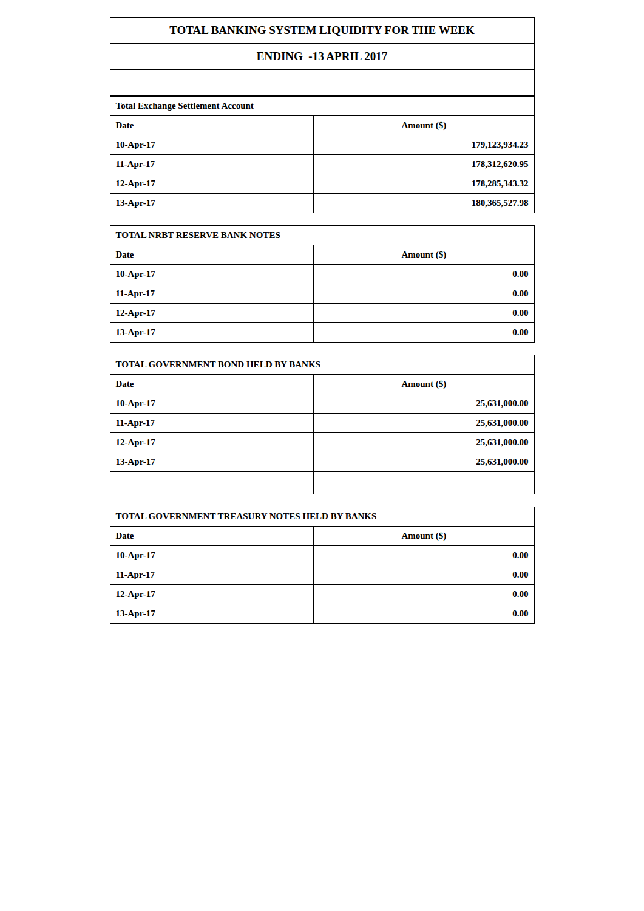| TOTAL BANKING SYSTEM LIQUIDITY FOR THE WEEK |
| ENDING -13 APRIL 2017 |
| Total Exchange Settlement Account |
| Date | Amount ($) |
| 10-Apr-17 | 179,123,934.23 |
| 11-Apr-17 | 178,312,620.95 |
| 12-Apr-17 | 178,285,343.32 |
| 13-Apr-17 | 180,365,527.98 |
| TOTAL NRBT RESERVE BANK NOTES |
| Date | Amount ($) |
| 10-Apr-17 | 0.00 |
| 11-Apr-17 | 0.00 |
| 12-Apr-17 | 0.00 |
| 13-Apr-17 | 0.00 |
| TOTAL GOVERNMENT BOND HELD BY BANKS |
| Date | Amount ($) |
| 10-Apr-17 | 25,631,000.00 |
| 11-Apr-17 | 25,631,000.00 |
| 12-Apr-17 | 25,631,000.00 |
| 13-Apr-17 | 25,631,000.00 |
| TOTAL GOVERNMENT TREASURY NOTES HELD BY BANKS |
| Date | Amount ($) |
| 10-Apr-17 | 0.00 |
| 11-Apr-17 | 0.00 |
| 12-Apr-17 | 0.00 |
| 13-Apr-17 | 0.00 |